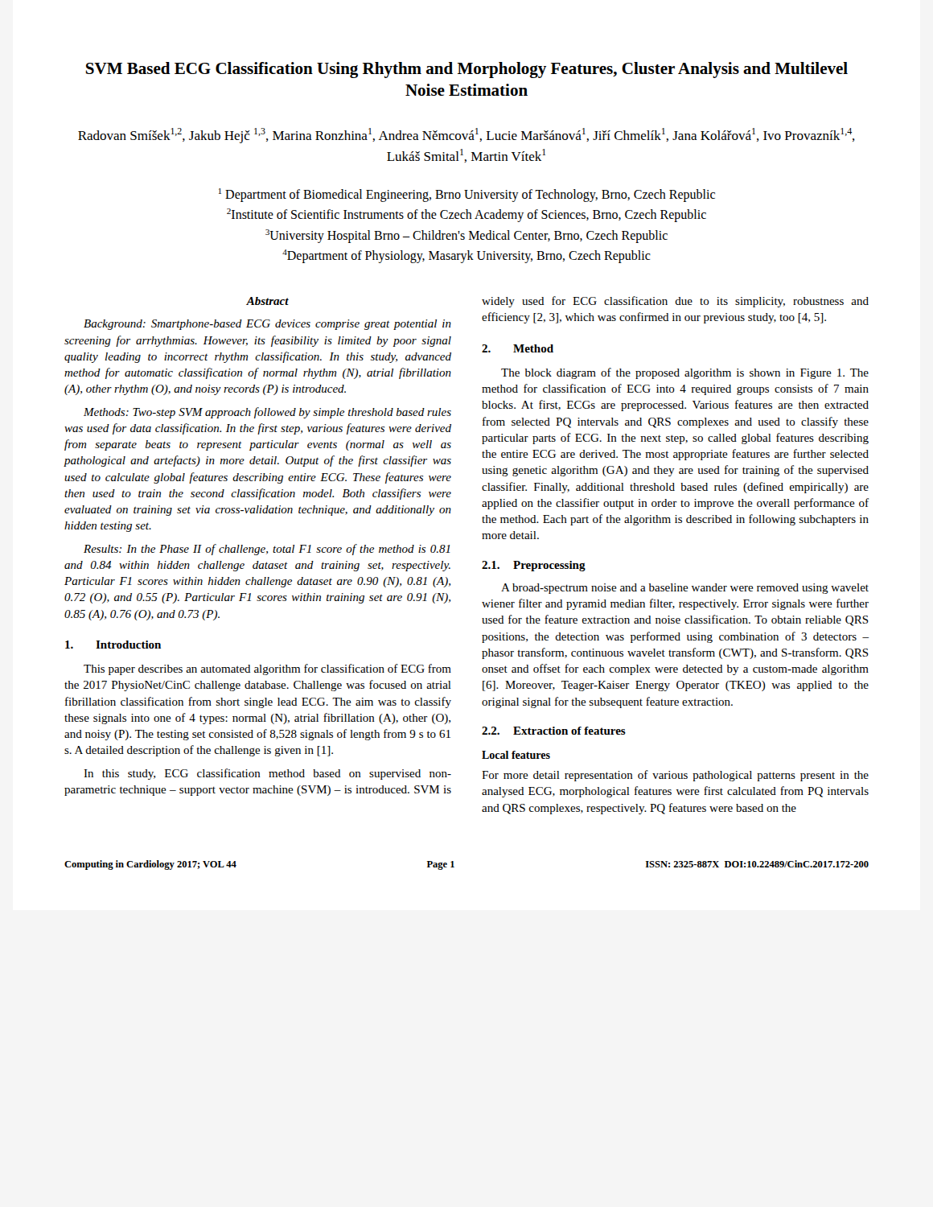SVM Based ECG Classification Using Rhythm and Morphology Features, Cluster Analysis and Multilevel Noise Estimation
Radovan Smíšek1,2, Jakub Hejč 1,3, Marina Ronzhina1, Andrea Němcová1, Lucie Maršánová1, Jiří Chmelík1, Jana Kolářová1, Ivo Provazník1,4, Lukáš Smital1, Martin Vítek1
1 Department of Biomedical Engineering, Brno University of Technology, Brno, Czech Republic
2Institute of Scientific Instruments of the Czech Academy of Sciences, Brno, Czech Republic
3University Hospital Brno – Children's Medical Center, Brno, Czech Republic
4Department of Physiology, Masaryk University, Brno, Czech Republic
Abstract
Background: Smartphone-based ECG devices comprise great potential in screening for arrhythmias. However, its feasibility is limited by poor signal quality leading to incorrect rhythm classification. In this study, advanced method for automatic classification of normal rhythm (N), atrial fibrillation (A), other rhythm (O), and noisy records (P) is introduced.
Methods: Two-step SVM approach followed by simple threshold based rules was used for data classification. In the first step, various features were derived from separate beats to represent particular events (normal as well as pathological and artefacts) in more detail. Output of the first classifier was used to calculate global features describing entire ECG. These features were then used to train the second classification model. Both classifiers were evaluated on training set via cross-validation technique, and additionally on hidden testing set.
Results: In the Phase II of challenge, total F1 score of the method is 0.81 and 0.84 within hidden challenge dataset and training set, respectively. Particular F1 scores within hidden challenge dataset are 0.90 (N), 0.81 (A), 0.72 (O), and 0.55 (P). Particular F1 scores within training set are 0.91 (N), 0.85 (A), 0.76 (O), and 0.73 (P).
1. Introduction
This paper describes an automated algorithm for classification of ECG from the 2017 PhysioNet/CinC challenge database. Challenge was focused on atrial fibrillation classification from short single lead ECG. The aim was to classify these signals into one of 4 types: normal (N), atrial fibrillation (A), other (O), and noisy (P). The testing set consisted of 8,528 signals of length from 9 s to 61 s. A detailed description of the challenge is given in [1].
In this study, ECG classification method based on supervised non-parametric technique – support vector machine (SVM) – is introduced. SVM is widely used for ECG classification due to its simplicity, robustness and efficiency [2, 3], which was confirmed in our previous study, too [4, 5].
2. Method
The block diagram of the proposed algorithm is shown in Figure 1. The method for classification of ECG into 4 required groups consists of 7 main blocks. At first, ECGs are preprocessed. Various features are then extracted from selected PQ intervals and QRS complexes and used to classify these particular parts of ECG. In the next step, so called global features describing the entire ECG are derived. The most appropriate features are further selected using genetic algorithm (GA) and they are used for training of the supervised classifier. Finally, additional threshold based rules (defined empirically) are applied on the classifier output in order to improve the overall performance of the method. Each part of the algorithm is described in following subchapters in more detail.
2.1. Preprocessing
A broad-spectrum noise and a baseline wander were removed using wavelet wiener filter and pyramid median filter, respectively. Error signals were further used for the feature extraction and noise classification. To obtain reliable QRS positions, the detection was performed using combination of 3 detectors – phasor transform, continuous wavelet transform (CWT), and S-transform. QRS onset and offset for each complex were detected by a custom-made algorithm [6]. Moreover, Teager-Kaiser Energy Operator (TKEO) was applied to the original signal for the subsequent feature extraction.
2.2. Extraction of features
Local features
For more detail representation of various pathological patterns present in the analysed ECG, morphological features were first calculated from PQ intervals and QRS complexes, respectively. PQ features were based on the
Computing in Cardiology 2017; VOL 44 Page 1 ISSN: 2325-887X DOI:10.22489/CinC.2017.172-200